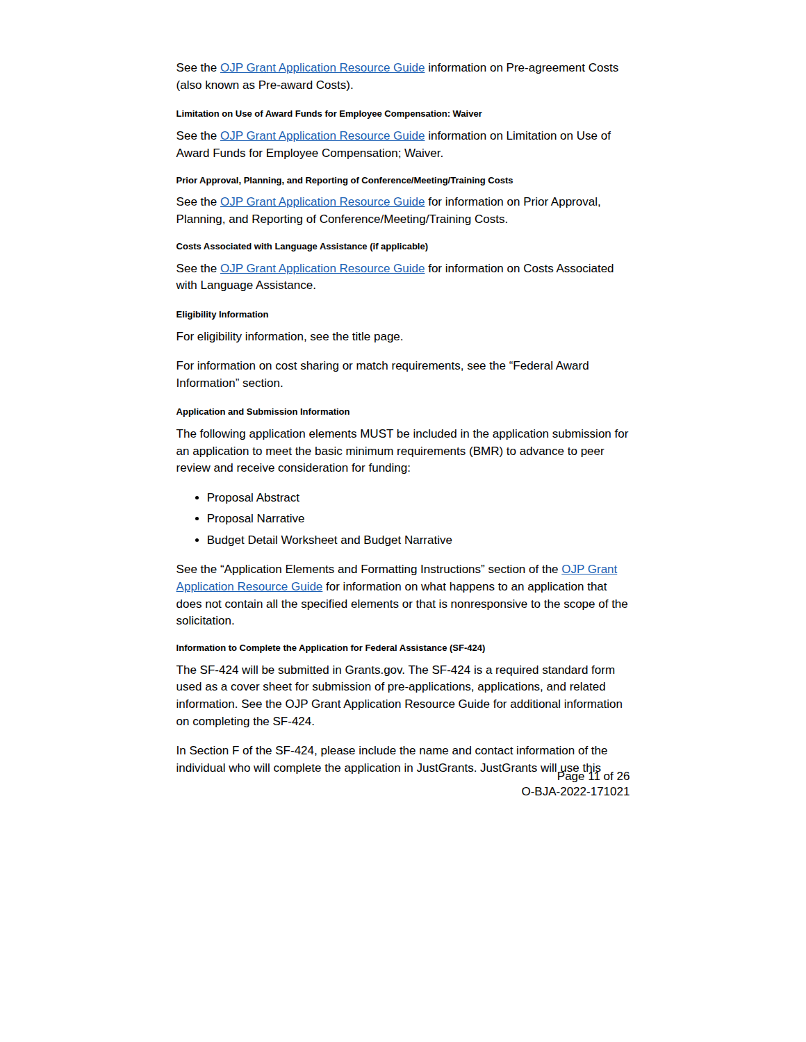See the OJP Grant Application Resource Guide information on Pre-agreement Costs (also known as Pre-award Costs).
Limitation on Use of Award Funds for Employee Compensation: Waiver
See the OJP Grant Application Resource Guide information on Limitation on Use of Award Funds for Employee Compensation; Waiver.
Prior Approval, Planning, and Reporting of Conference/Meeting/Training Costs
See the OJP Grant Application Resource Guide for information on Prior Approval, Planning, and Reporting of Conference/Meeting/Training Costs.
Costs Associated with Language Assistance (if applicable)
See the OJP Grant Application Resource Guide for information on Costs Associated with Language Assistance.
Eligibility Information
For eligibility information, see the title page.
For information on cost sharing or match requirements, see the “Federal Award Information” section.
Application and Submission Information
The following application elements MUST be included in the application submission for an application to meet the basic minimum requirements (BMR) to advance to peer review and receive consideration for funding:
Proposal Abstract
Proposal Narrative
Budget Detail Worksheet and Budget Narrative
See the “Application Elements and Formatting Instructions” section of the OJP Grant Application Resource Guide for information on what happens to an application that does not contain all the specified elements or that is nonresponsive to the scope of the solicitation.
Information to Complete the Application for Federal Assistance (SF-424)
The SF-424 will be submitted in Grants.gov. The SF-424 is a required standard form used as a cover sheet for submission of pre-applications, applications, and related information. See the OJP Grant Application Resource Guide for additional information on completing the SF-424.
In Section F of the SF-424, please include the name and contact information of the individual who will complete the application in JustGrants. JustGrants will use this
Page 11 of 26
O-BJA-2022-171021